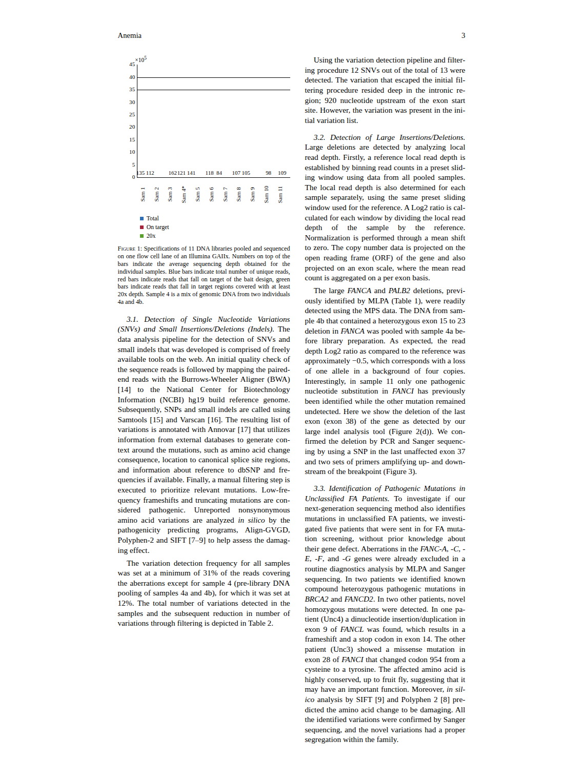Anemia
3
×105
45 40 35 30 25 20 15 10 5 0
135 112
162
121 141
118 84
107 105
98
109
Sam 1
Sam 2
Sam 3
Sam 4*
Sam 5
Sam 6
Sam 7
Sam 8
Sam 9
Sam 10
Sam 11
Total
On target
20x
Figure 1: Specifications of 11 DNA libraries pooled and sequenced on one flow cell lane of an Illumina GAIIx. Numbers on top of the bars indicate the average sequencing depth obtained for the individual samples. Blue bars indicate total number of unique reads, red bars indicate reads that fall on target of the bait design, green bars indicate reads that fall in target regions covered with at least 20x depth. Sample 4 is a mix of genomic DNA from two individuals 4a and 4b.
3.1. Detection of Single Nucleotide Variations (SNVs) and Small Insertions/Deletions (Indels). The data analysis pipeline for the detection of SNVs and small indels that was developed is comprised of freely available tools on the web. An initial quality check of the sequence reads is followed by mapping the paired-end reads with the Burrows-Wheeler Aligner (BWA) [14] to the National Center for Biotechnology Information (NCBI) hg19 build reference genome. Subsequently, SNPs and small indels are called using Samtools [15] and Varscan [16]. The resulting list of variations is annotated with Annovar [17] that utilizes information from external databases to generate context around the mutations, such as amino acid change consequence, location to canonical splice site regions, and information about reference to dbSNP and frequencies if available. Finally, a manual filtering step is executed to prioritize relevant mutations. Low-frequency frameshifts and truncating mutations are considered pathogenic. Unreported nonsynonymous amino acid variations are analyzed in silico by the pathogenicity predicting programs, Align-GVGD, Polyphen-2 and SIFT [7–9] to help assess the damaging effect.
The variation detection frequency for all samples was set at a minimum of 31% of the reads covering the aberrations except for sample 4 (pre-library DNA pooling of samples 4a and 4b), for which it was set at 12%. The total number of variations detected in the samples and the subsequent reduction in number of variations through filtering is depicted in Table 2.
Using the variation detection pipeline and filtering procedure 12 SNVs out of the total of 13 were detected. The variation that escaped the initial filtering procedure resided deep in the intronic region; 920 nucleotide upstream of the exon start site. However, the variation was present in the initial variation list.
3.2. Detection of Large Insertions/Deletions. Large deletions are detected by analyzing local read depth. Firstly, a reference local read depth is established by binning read counts in a preset sliding window using data from all pooled samples. The local read depth is also determined for each sample separately, using the same preset sliding window used for the reference. A Log2 ratio is calculated for each window by dividing the local read depth of the sample by the reference. Normalization is performed through a mean shift to zero. The copy number data is projected on the open reading frame (ORF) of the gene and also projected on an exon scale, where the mean read count is aggregated on a per exon basis.
The large FANCA and PALB2 deletions, previously identified by MLPA (Table 1), were readily detected using the MPS data. The DNA from sample 4b that contained a heterozygous exon 15 to 23 deletion in FANCA was pooled with sample 4a before library preparation. As expected, the read depth Log2 ratio as compared to the reference was approximately −0.5, which corresponds with a loss of one allele in a background of four copies. Interestingly, in sample 11 only one pathogenic nucleotide substitution in FANCI has previously been identified while the other mutation remained undetected. Here we show the deletion of the last exon (exon 38) of the gene as detected by our large indel analysis tool (Figure 2(d)). We confirmed the deletion by PCR and Sanger sequencing by using a SNP in the last unaffected exon 37 and two sets of primers amplifying up- and downstream of the breakpoint (Figure 3).
3.3. Identification of Pathogenic Mutations in Unclassified FA Patients. To investigate if our next-generation sequencing method also identifies mutations in unclassified FA patients, we investigated five patients that were sent in for FA mutation screening, without prior knowledge about their gene defect. Aberrations in the FANC-A, -C, -E, -F, and -G genes were already excluded in a routine diagnostics analysis by MLPA and Sanger sequencing. In two patients we identified known compound heterozygous pathogenic mutations in BRCA2 and FANCD2. In two other patients, novel homozygous mutations were detected. In one patient (Unc4) a dinucleotide insertion/duplication in exon 9 of FANCL was found, which results in a frameshift and a stop codon in exon 14. The other patient (Unc3) showed a missense mutation in exon 28 of FANCI that changed codon 954 from a cysteine to a tyrosine. The affected amino acid is highly conserved, up to fruit fly, suggesting that it may have an important function. Moreover, in silico analysis by SIFT [9] and Polyphen 2 [8] predicted the amino acid change to be damaging. All the identified variations were confirmed by Sanger sequencing, and the novel variations had a proper segregation within the family.